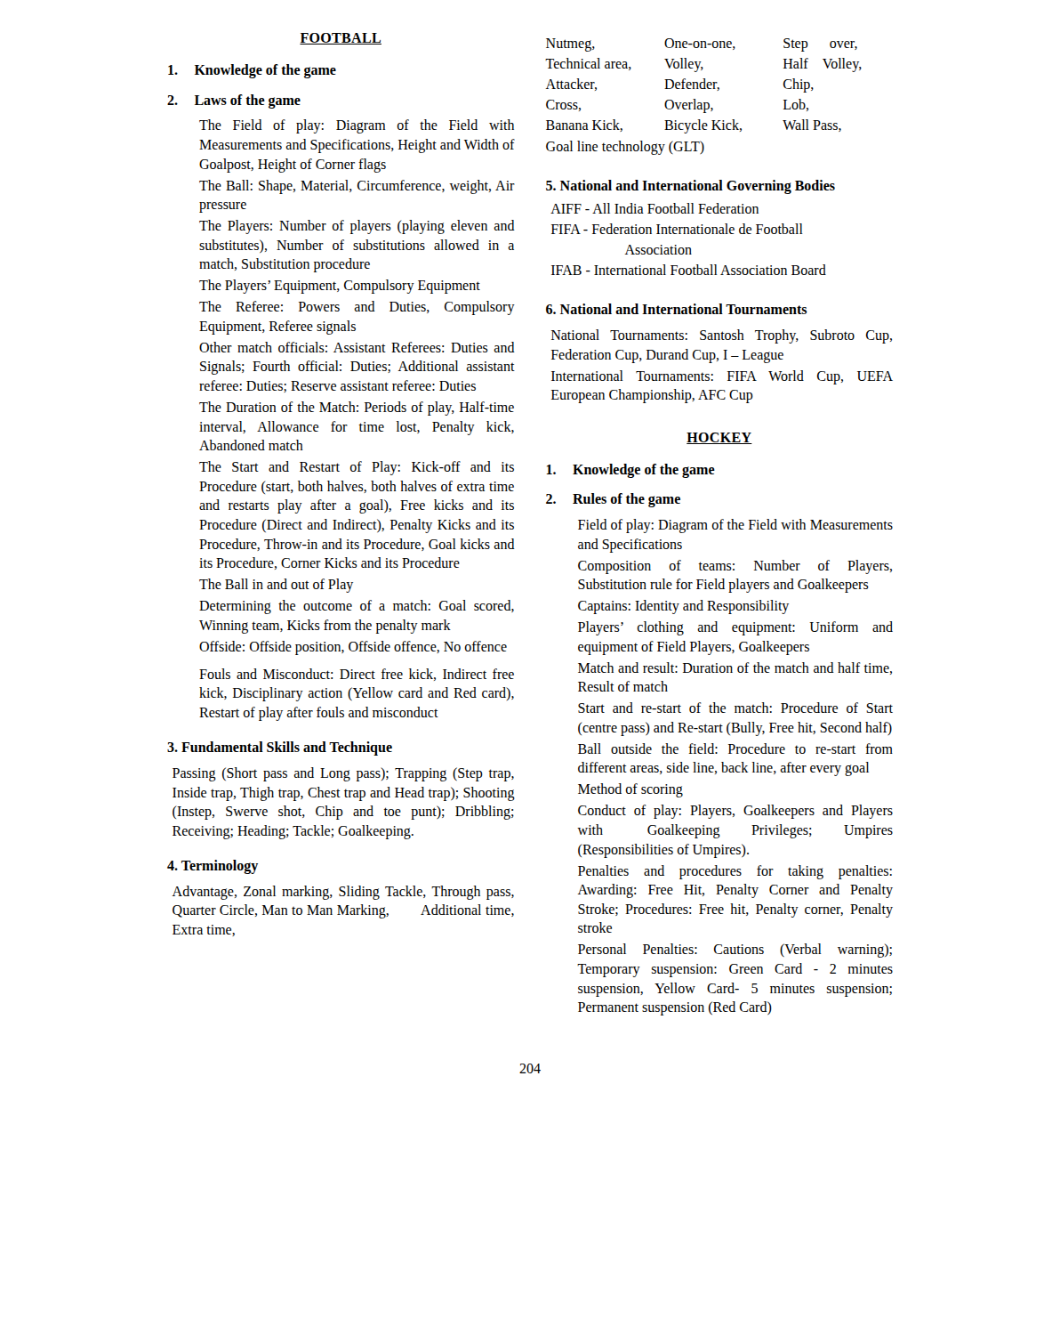FOOTBALL
Knowledge of the game
Laws of the game
The Field of play: Diagram of the Field with Measurements and Specifications, Height and Width of Goalpost, Height of Corner flags
The Ball: Shape, Material, Circumference, weight, Air pressure
The Players: Number of players (playing eleven and substitutes), Number of substitutions allowed in a match, Substitution procedure
The Players’ Equipment, Compulsory Equipment
The Referee: Powers and Duties, Compulsory Equipment, Referee signals
Other match officials: Assistant Referees: Duties and Signals; Fourth official: Duties; Additional assistant referee: Duties; Reserve assistant referee: Duties
The Duration of the Match: Periods of play, Half-time interval, Allowance for time lost, Penalty kick, Abandoned match
The Start and Restart of Play: Kick-off and its Procedure (start, both halves, both halves of extra time and restarts play after a goal), Free kicks and its Procedure (Direct and Indirect), Penalty Kicks and its Procedure, Throw-in and its Procedure, Goal kicks and its Procedure, Corner Kicks and its Procedure
The Ball in and out of Play
Determining the outcome of a match: Goal scored, Winning team, Kicks from the penalty mark
Offside: Offside position, Offside offence, No offence
Fouls and Misconduct: Direct free kick, Indirect free kick, Disciplinary action (Yellow card and Red card), Restart of play after fouls and misconduct
3. Fundamental Skills and Technique
Passing (Short pass and Long pass); Trapping (Step trap, Inside trap, Thigh trap, Chest trap and Head trap); Shooting (Instep, Swerve shot, Chip and toe punt); Dribbling; Receiving; Heading; Tackle; Goalkeeping.
4. Terminology
Advantage, Zonal marking, Sliding Tackle, Through pass, Quarter Circle, Man to Man Marking, Additional time, Extra time,
Nutmeg, One-on-one, Step over, Technical area, Volley, Half Volley, Attacker, Defender, Chip, Cross, Overlap, Lob, Banana Kick, Bicycle Kick, Wall Pass,
Goal line technology (GLT)
5. National and International Governing Bodies
AIFF - All India Football Federation
FIFA - Federation Internationale de Football
Association
IFAB - International Football Association Board
6. National and International Tournaments
National Tournaments: Santosh Trophy, Subroto Cup, Federation Cup, Durand Cup, I – League
International Tournaments: FIFA World Cup, UEFA European Championship, AFC Cup
HOCKEY
Knowledge of the game
Rules of the game
Field of play: Diagram of the Field with Measurements and Specifications
Composition of teams: Number of Players, Substitution rule for Field players and Goalkeepers
Captains: Identity and Responsibility
Players’ clothing and equipment: Uniform and equipment of Field Players, Goalkeepers
Match and result: Duration of the match and half time, Result of match
Start and re-start of the match: Procedure of Start (centre pass) and Re-start (Bully, Free hit, Second half)
Ball outside the field: Procedure to re-start from different areas, side line, back line, after every goal
Method of scoring
Conduct of play: Players, Goalkeepers and Players with Goalkeeping Privileges; Umpires (Responsibilities of Umpires).
Penalties and procedures for taking penalties: Awarding: Free Hit, Penalty Corner and Penalty Stroke; Procedures: Free hit, Penalty corner, Penalty stroke
Personal Penalties: Cautions (Verbal warning); Temporary suspension: Green Card - 2 minutes suspension, Yellow Card- 5 minutes suspension; Permanent suspension (Red Card)
204